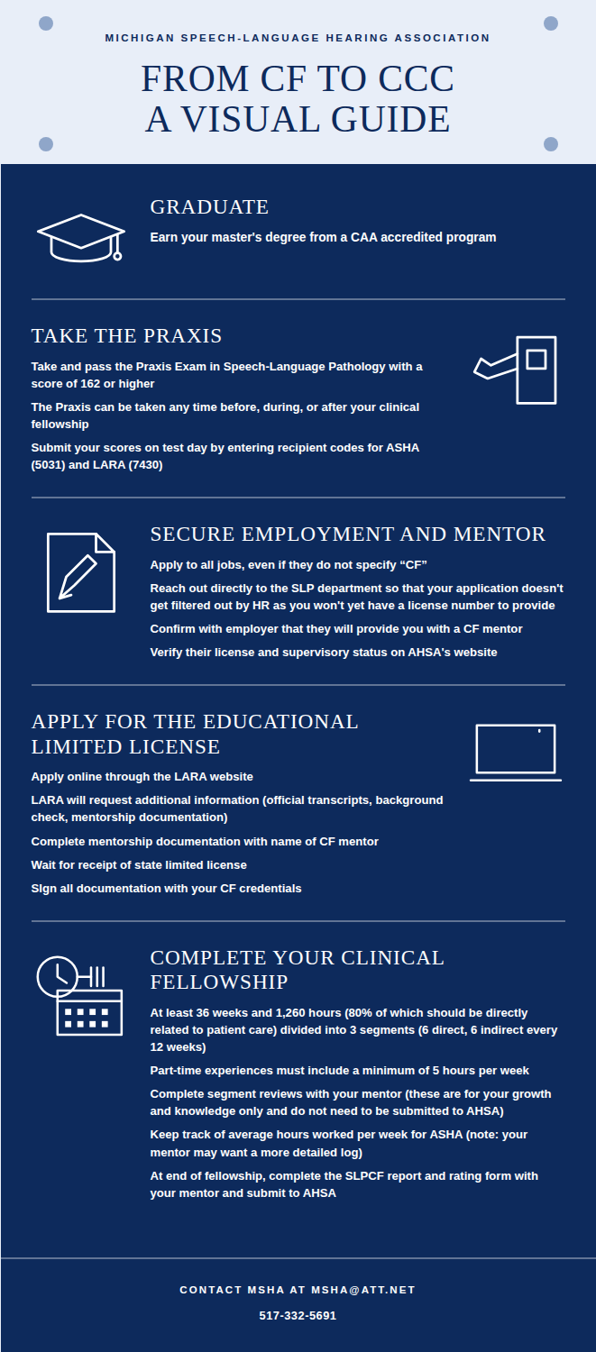Michigan Speech-Language Hearing Association
From CF to CCC
A Visual Guide
Graduate
Earn your master's degree from a CAA accredited program
Take the Praxis
Take and pass the Praxis Exam in Speech-Language Pathology with a score of 162 or higher
The Praxis can be taken any time before, during, or after your clinical fellowship
Submit your scores on test day by entering recipient codes for ASHA (5031) and LARA (7430)
Secure Employment and Mentor
Apply to all jobs, even if they do not specify “CF”
Reach out directly to the SLP department so that your application doesn't get filtered out by HR as you won't yet have a license number to provide
Confirm with employer that they will provide you with a CF mentor
Verify their license and supervisory status on AHSA's website
Apply for the Educational Limited License
Apply online through the LARA website
LARA will request additional information (official transcripts, background check, mentorship documentation)
Complete mentorship documentation with name of CF mentor
Wait for receipt of state limited license
SIgn all documentation with your CF credentials
Complete Your Clinical Fellowship
At least 36 weeks and 1,260 hours (80% of which should be directly related to patient care) divided into 3 segments (6 direct, 6 indirect every 12 weeks)
Part-time experiences must include a minimum of 5 hours per week
Complete segment reviews with your mentor (these are for your growth and knowledge only and do not need to be submitted to AHSA)
Keep track of average hours worked per week for ASHA (note: your mentor may want a more detailed log)
At end of fellowship, complete the SLPCF report and rating form with your mentor and submit to AHSA
Contact MSHA at msha@att.net
517-332-5691